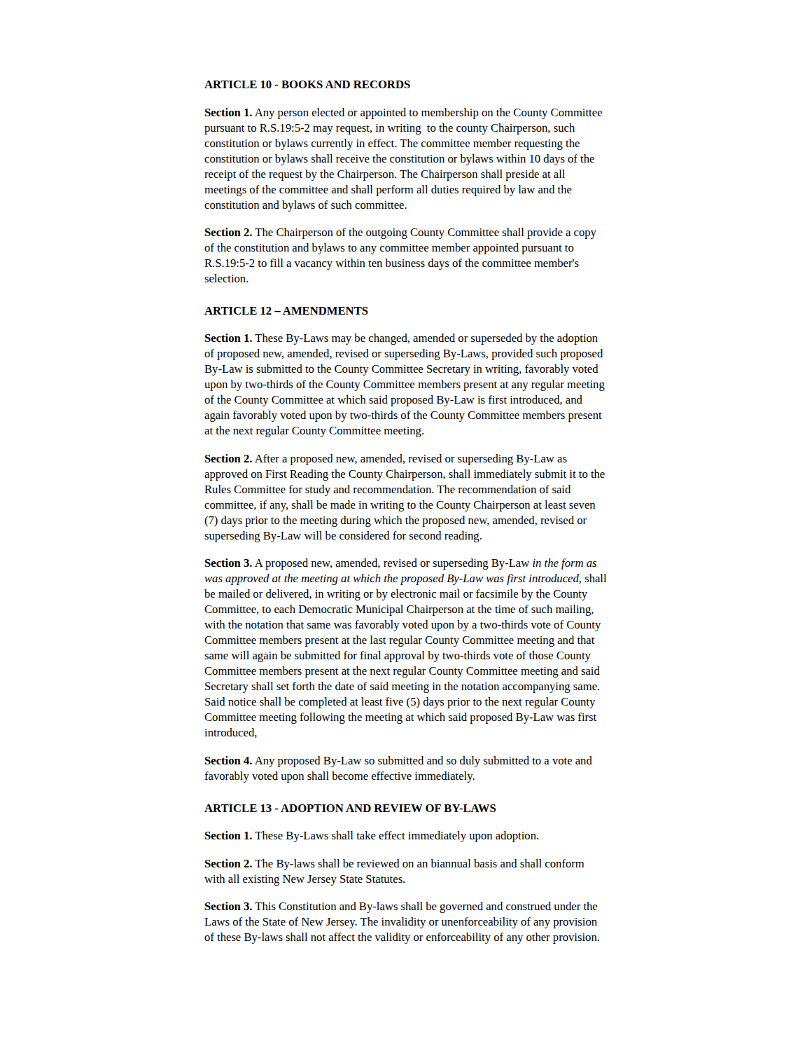ARTICLE 10 - BOOKS AND RECORDS
Section 1. Any person elected or appointed to membership on the County Committee pursuant to R.S.19:5-2 may request, in writing to the county Chairperson, such constitution or bylaws currently in effect. The committee member requesting the constitution or bylaws shall receive the constitution or bylaws within 10 days of the receipt of the request by the Chairperson. The Chairperson shall preside at all meetings of the committee and shall perform all duties required by law and the constitution and bylaws of such committee.
Section 2. The Chairperson of the outgoing County Committee shall provide a copy of the constitution and bylaws to any committee member appointed pursuant to R.S.19:5-2 to fill a vacancy within ten business days of the committee member's selection.
ARTICLE 12 – AMENDMENTS
Section 1. These By-Laws may be changed, amended or superseded by the adoption of proposed new, amended, revised or superseding By-Laws, provided such proposed By-Law is submitted to the County Committee Secretary in writing, favorably voted upon by two-thirds of the County Committee members present at any regular meeting of the County Committee at which said proposed By-Law is first introduced, and again favorably voted upon by two-thirds of the County Committee members present at the next regular County Committee meeting.
Section 2. After a proposed new, amended, revised or superseding By-Law as approved on First Reading the County Chairperson, shall immediately submit it to the Rules Committee for study and recommendation. The recommendation of said committee, if any, shall be made in writing to the County Chairperson at least seven (7) days prior to the meeting during which the proposed new, amended, revised or superseding By-Law will be considered for second reading.
Section 3. A proposed new, amended, revised or superseding By-Law in the form as was approved at the meeting at which the proposed By-Law was first introduced, shall be mailed or delivered, in writing or by electronic mail or facsimile by the County Committee, to each Democratic Municipal Chairperson at the time of such mailing, with the notation that same was favorably voted upon by a two-thirds vote of County Committee members present at the last regular County Committee meeting and that same will again be submitted for final approval by two-thirds vote of those County Committee members present at the next regular County Committee meeting and said Secretary shall set forth the date of said meeting in the notation accompanying same. Said notice shall be completed at least five (5) days prior to the next regular County Committee meeting following the meeting at which said proposed By-Law was first introduced,
Section 4. Any proposed By-Law so submitted and so duly submitted to a vote and favorably voted upon shall become effective immediately.
ARTICLE 13 - ADOPTION AND REVIEW OF BY-LAWS
Section 1. These By-Laws shall take effect immediately upon adoption.
Section 2. The By-laws shall be reviewed on an biannual basis and shall conform with all existing New Jersey State Statutes.
Section 3. This Constitution and By-laws shall be governed and construed under the Laws of the State of New Jersey. The invalidity or unenforceability of any provision of these By-laws shall not affect the validity or enforceability of any other provision.